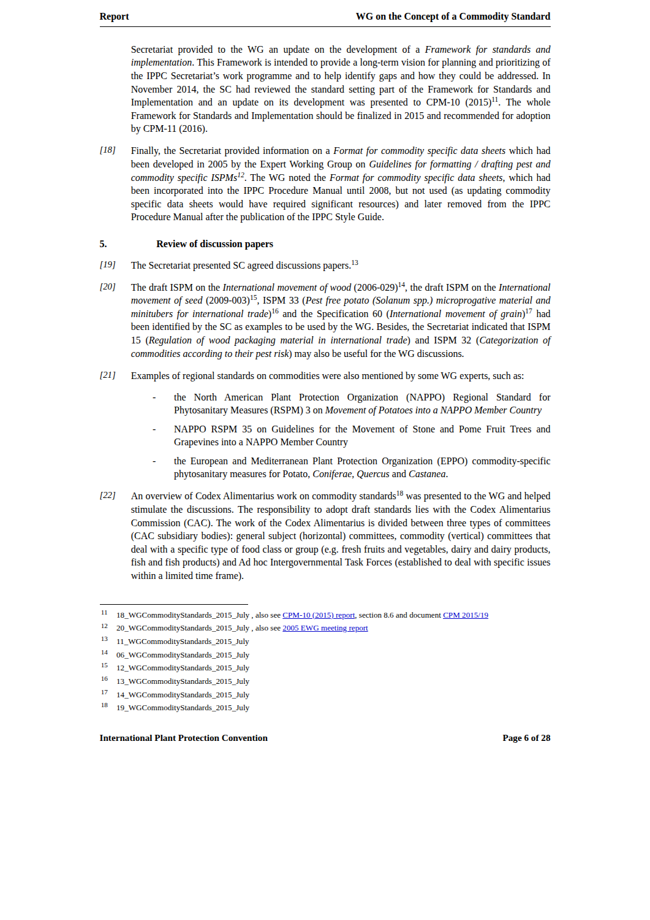Report
WG on the Concept of a Commodity Standard
Secretariat provided to the WG an update on the development of a Framework for standards and implementation. This Framework is intended to provide a long-term vision for planning and prioritizing of the IPPC Secretariat’s work programme and to help identify gaps and how they could be addressed. In November 2014, the SC had reviewed the standard setting part of the Framework for Standards and Implementation and an update on its development was presented to CPM-10 (2015)11. The whole Framework for Standards and Implementation should be finalized in 2015 and recommended for adoption by CPM-11 (2016).
[18]
Finally, the Secretariat provided information on a Format for commodity specific data sheets which had been developed in 2005 by the Expert Working Group on Guidelines for formatting / drafting pest and commodity specific ISPMs12. The WG noted the Format for commodity specific data sheets, which had been incorporated into the IPPC Procedure Manual until 2008, but not used (as updating commodity specific data sheets would have required significant resources) and later removed from the IPPC Procedure Manual after the publication of the IPPC Style Guide.
5. Review of discussion papers
[19]
The Secretariat presented SC agreed discussions papers.13
[20]
The draft ISPM on the International movement of wood (2006-029)14, the draft ISPM on the International movement of seed (2009-003)15, ISPM 33 (Pest free potato (Solanum spp.) microprogative material and minitubers for international trade)16 and the Specification 60 (International movement of grain)17 had been identified by the SC as examples to be used by the WG. Besides, the Secretariat indicated that ISPM 15 (Regulation of wood packaging material in international trade) and ISPM 32 (Categorization of commodities according to their pest risk) may also be useful for the WG discussions.
[21]
Examples of regional standards on commodities were also mentioned by some WG experts, such as:
the North American Plant Protection Organization (NAPPO) Regional Standard for Phytosanitary Measures (RSPM) 3 on Movement of Potatoes into a NAPPO Member Country
NAPPO RSPM 35 on Guidelines for the Movement of Stone and Pome Fruit Trees and Grapevines into a NAPPO Member Country
the European and Mediterranean Plant Protection Organization (EPPO) commodity-specific phytosanitary measures for Potato, Coniferae, Quercus and Castanea.
[22]
An overview of Codex Alimentarius work on commodity standards18 was presented to the WG and helped stimulate the discussions. The responsibility to adopt draft standards lies with the Codex Alimentarius Commission (CAC). The work of the Codex Alimentarius is divided between three types of committees (CAC subsidiary bodies): general subject (horizontal) committees, commodity (vertical) committees that deal with a specific type of food class or group (e.g. fresh fruits and vegetables, dairy and dairy products, fish and fish products) and Ad hoc Intergovernmental Task Forces (established to deal with specific issues within a limited time frame).
18_WGCommodityStandards_2015_July , also see CPM-10 (2015) report, section 8.6 and document CPM 2015/19
20_WGCommodityStandards_2015_July , also see 2005 EWG meeting report
11_WGCommodityStandards_2015_July
06_WGCommodityStandards_2015_July
12_WGCommodityStandards_2015_July
13_WGCommodityStandards_2015_July
14_WGCommodityStandards_2015_July
19_WGCommodityStandards_2015_July
International Plant Protection Convention
Page 6 of 28